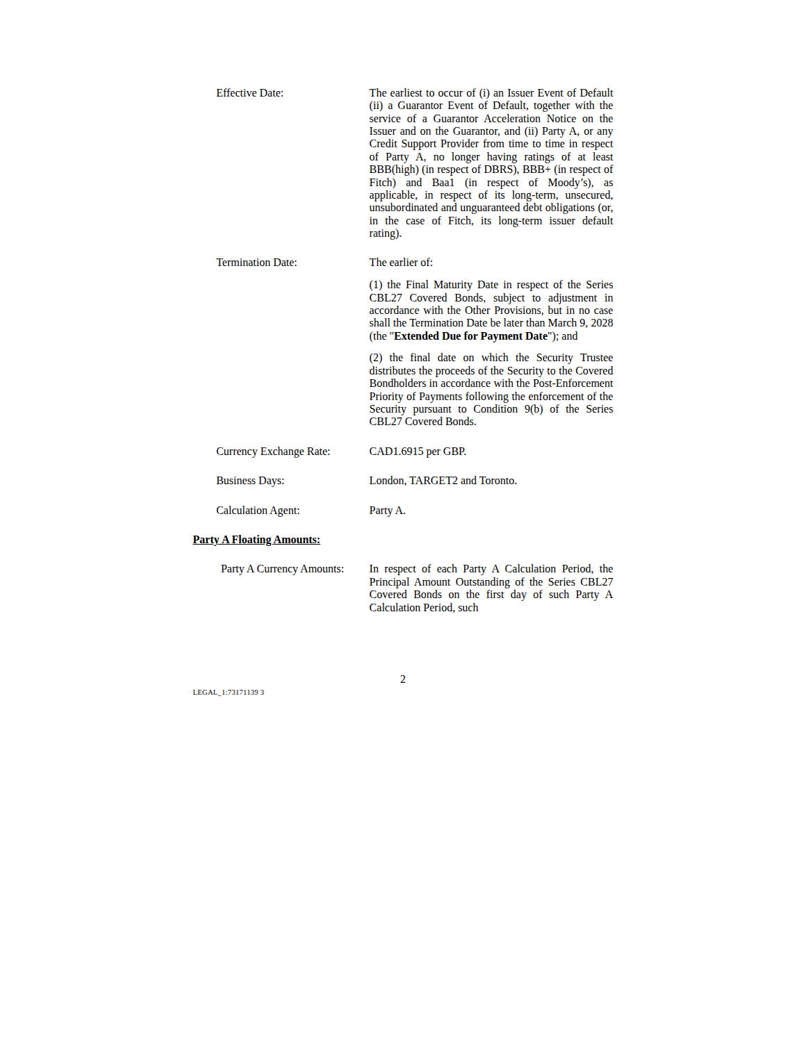| Effective Date: | The earliest to occur of (i) an Issuer Event of Default (ii) a Guarantor Event of Default, together with the service of a Guarantor Acceleration Notice on the Issuer and on the Guarantor, and (ii) Party A, or any Credit Support Provider from time to time in respect of Party A, no longer having ratings of at least BBB(high) (in respect of DBRS), BBB+ (in respect of Fitch) and Baa1 (in respect of Moody’s), as applicable, in respect of its long-term, unsecured, unsubordinated and unguaranteed debt obligations (or, in the case of Fitch, its long-term issuer default rating). |
| Termination Date: | The earlier of: (1) the Final Maturity Date in respect of the Series CBL27 Covered Bonds, subject to adjustment in accordance with the Other Provisions, but in no case shall the Termination Date be later than March 9, 2028 (the " Extended Due for Payment Date "); and (2) the final date on which the Security Trustee distributes the proceeds of the Security to the Covered Bondholders in accordance with the Post-Enforcement Priority of Payments following the enforcement of the Security pursuant to Condition 9(b) of the Series CBL27 Covered Bonds. |
| Currency Exchange Rate: | CAD1.6915 per GBP. |
| Business Days: | London, TARGET2 and Toronto. |
| Calculation Agent: | Party A. |
| Party A Floating Amounts: |
| Party A Currency Amounts: | In respect of each Party A Calculation Period, the Principal Amount Outstanding of the Series CBL27 Covered Bonds on the first day of such Party A Calculation Period, such |
2
LEGAL_1:73171139 3